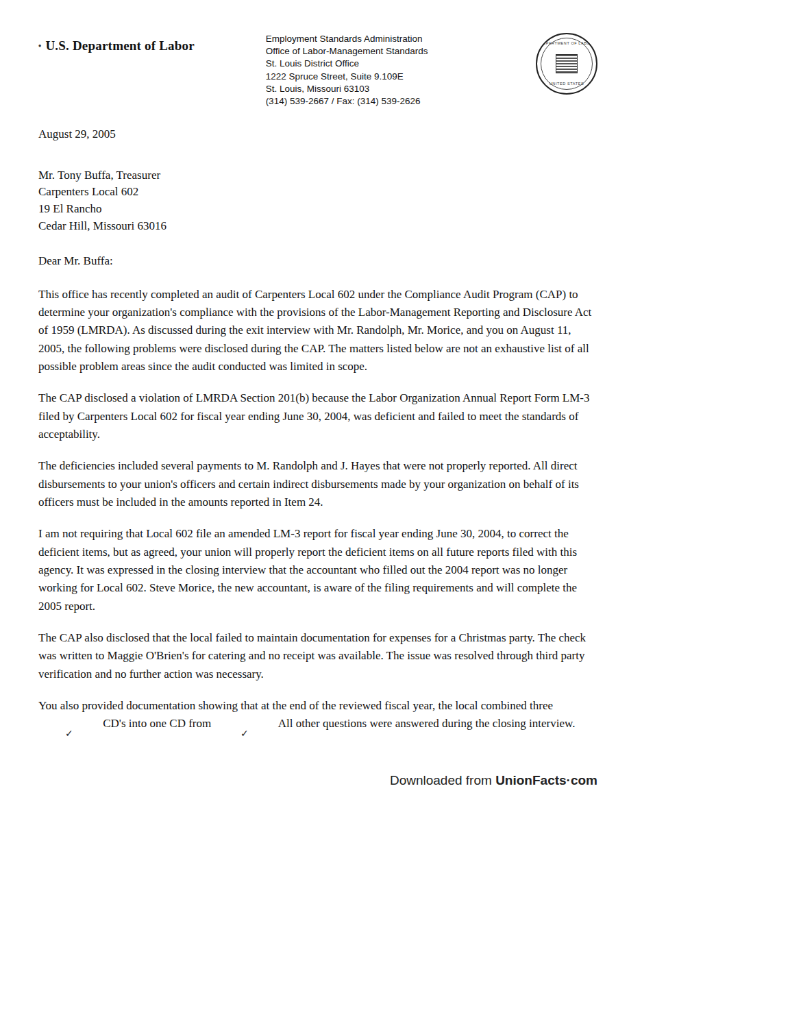U.S. Department of Labor
Employment Standards Administration
Office of Labor-Management Standards
St. Louis District Office
1222 Spruce Street, Suite 9.109E
St. Louis, Missouri 63103
(314) 539-2667 / Fax: (314) 539-2626
DEPARTMENT OF LABOR
UNITED STATES
August 29, 2005
Mr. Tony Buffa, Treasurer
Carpenters Local 602
19 El Rancho
Cedar Hill, Missouri 63016
Dear Mr. Buffa:
This office has recently completed an audit of Carpenters Local 602 under the Compliance Audit Program (CAP) to determine your organization's compliance with the provisions of the Labor-Management Reporting and Disclosure Act of 1959 (LMRDA). As discussed during the exit interview with Mr. Randolph, Mr. Morice, and you on August 11, 2005, the following problems were disclosed during the CAP. The matters listed below are not an exhaustive list of all possible problem areas since the audit conducted was limited in scope.
The CAP disclosed a violation of LMRDA Section 201(b) because the Labor Organization Annual Report Form LM-3 filed by Carpenters Local 602 for fiscal year ending June 30, 2004, was deficient and failed to meet the standards of acceptability.
The deficiencies included several payments to M. Randolph and J. Hayes that were not properly reported. All direct disbursements to your union's officers and certain indirect disbursements made by your organization on behalf of its officers must be included in the amounts reported in Item 24.
I am not requiring that Local 602 file an amended LM-3 report for fiscal year ending June 30, 2004, to correct the deficient items, but as agreed, your union will properly report the deficient items on all future reports filed with this agency. It was expressed in the closing interview that the accountant who filled out the 2004 report was no longer working for Local 602. Steve Morice, the new accountant, is aware of the filing requirements and will complete the 2005 report.
The CAP also disclosed that the local failed to maintain documentation for expenses for a Christmas party. The check was written to Maggie O'Brien's for catering and no receipt was available. The issue was resolved through third party verification and no further action was necessary.
You also provided documentation showing that at the end of the reviewed fiscal year, the local combined three CD's into one CD from All other questions were answered during the closing interview.
Downloaded from UnionFacts·com